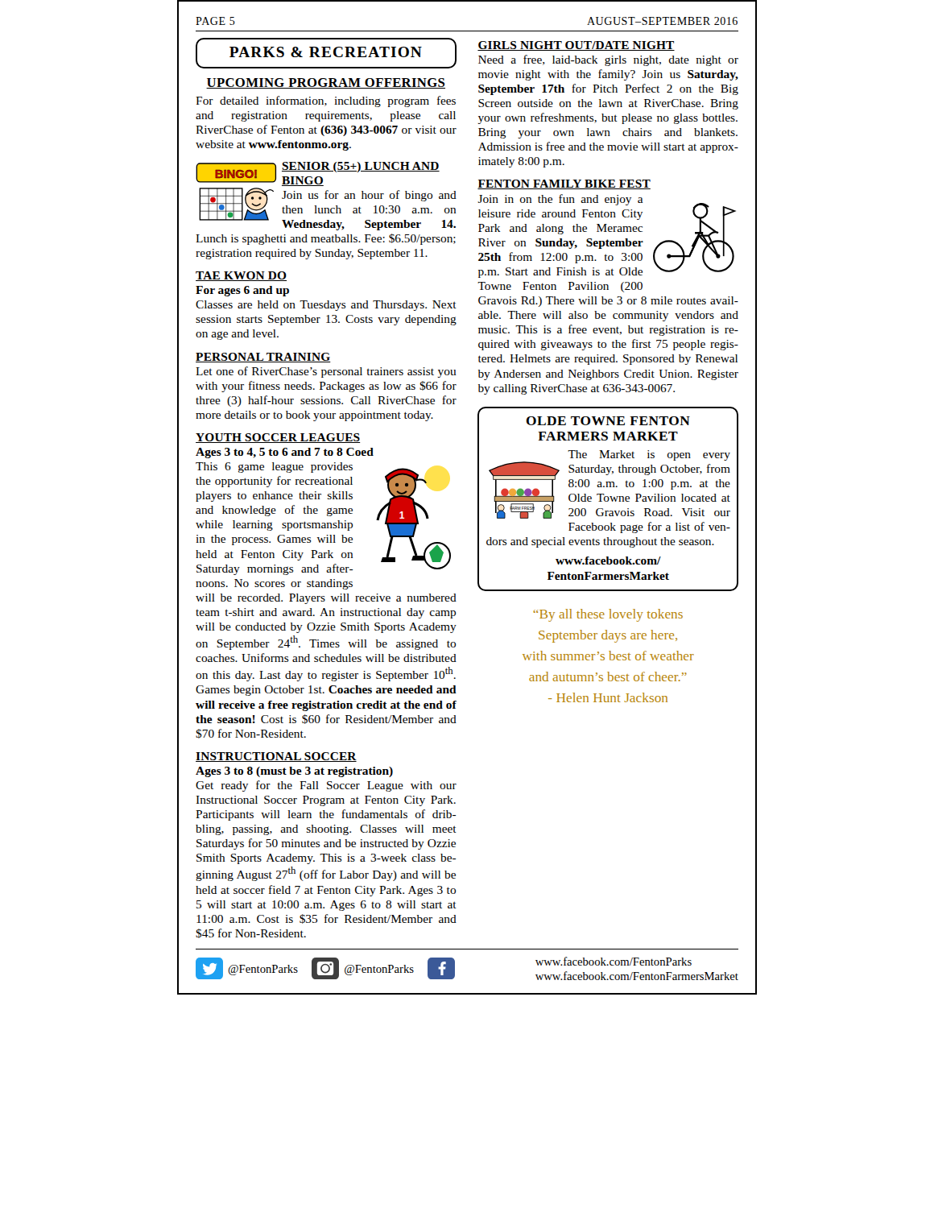PAGE 5
AUGUST–SEPTEMBER 2016
PARKS & RECREATION
UPCOMING PROGRAM OFFERINGS
For detailed information, including program fees and registration requirements, please call RiverChase of Fenton at (636) 343-0067 or visit our website at www.fentonmo.org.
BINGO!
SENIOR (55+) LUNCH AND BINGO
Join us for an hour of bingo and then lunch at 10:30 a.m. on Wednesday, September 14. Lunch is spaghetti and meatballs. Fee: $6.50/person; registration required by Sunday, September 11.
TAE KWON DO
For ages 6 and up
Classes are held on Tuesdays and Thursdays. Next session starts September 13. Costs vary depending on age and level.
PERSONAL TRAINING
Let one of RiverChase’s personal trainers assist you with your fitness needs. Packages as low as $66 for three (3) half-hour sessions. Call RiverChase for more details or to book your appointment today.
YOUTH SOCCER LEAGUES
Ages 3 to 4, 5 to 6 and 7 to 8 Coed
1
This 6 game league provides the opportunity for recreational players to enhance their skills and knowledge of the game while learning sportsmanship in the process. Games will be held at Fenton City Park on Saturday mornings and afternoons. No scores or standings will be recorded. Players will receive a numbered team t-shirt and award. An instructional day camp will be conducted by Ozzie Smith Sports Academy on September 24th. Times will be assigned to coaches. Uniforms and schedules will be distributed on this day. Last day to register is September 10th. Games begin October 1st. Coaches are needed and will receive a free registration credit at the end of the season! Cost is $60 for Resident/Member and $70 for Non-Resident.
INSTRUCTIONAL SOCCER
Ages 3 to 8 (must be 3 at registration)
Get ready for the Fall Soccer League with our Instructional Soccer Program at Fenton City Park. Participants will learn the fundamentals of dribbling, passing, and shooting. Classes will meet Saturdays for 50 minutes and be instructed by Ozzie Smith Sports Academy. This is a 3-week class beginning August 27th (off for Labor Day) and will be held at soccer field 7 at Fenton City Park. Ages 3 to 5 will start at 10:00 a.m. Ages 6 to 8 will start at 11:00 a.m. Cost is $35 for Resident/Member and $45 for Non-Resident.
GIRLS NIGHT OUT/DATE NIGHT
Need a free, laid-back girls night, date night or movie night with the family? Join us Saturday, September 17th for Pitch Perfect 2 on the Big Screen outside on the lawn at RiverChase. Bring your own refreshments, but please no glass bottles. Bring your own lawn chairs and blankets. Admission is free and the movie will start at approximately 8:00 p.m.
FENTON FAMILY BIKE FEST
Join in on the fun and enjoy a leisure ride around Fenton City Park and along the Meramec River on Sunday, September 25th from 12:00 p.m. to 3:00 p.m. Start and Finish is at Olde Towne Fenton Pavilion (200 Gravois Rd.) There will be 3 or 8 mile routes available. There will also be community vendors and music. This is a free event, but registration is required with giveaways to the first 75 people registered. Helmets are required. Sponsored by Renewal by Andersen and Neighbors Credit Union. Register by calling RiverChase at 636-343-0067.
OLDE TOWNE FENTON
FARMERS MARKET
FARM FRESH
The Market is open every Saturday, through October, from 8:00 a.m. to 1:00 p.m. at the Olde Towne Pavilion located at 200 Gravois Road. Visit our Facebook page for a list of vendors and special events throughout the season.
www.facebook.com/
FentonFarmersMarket
“By all these lovely tokens
September days are here,
with summer’s best of weather
and autumn’s best of cheer.”
- Helen Hunt Jackson
@FentonParks
@FentonParks
www.facebook.com/FentonParks
www.facebook.com/FentonFarmersMarket